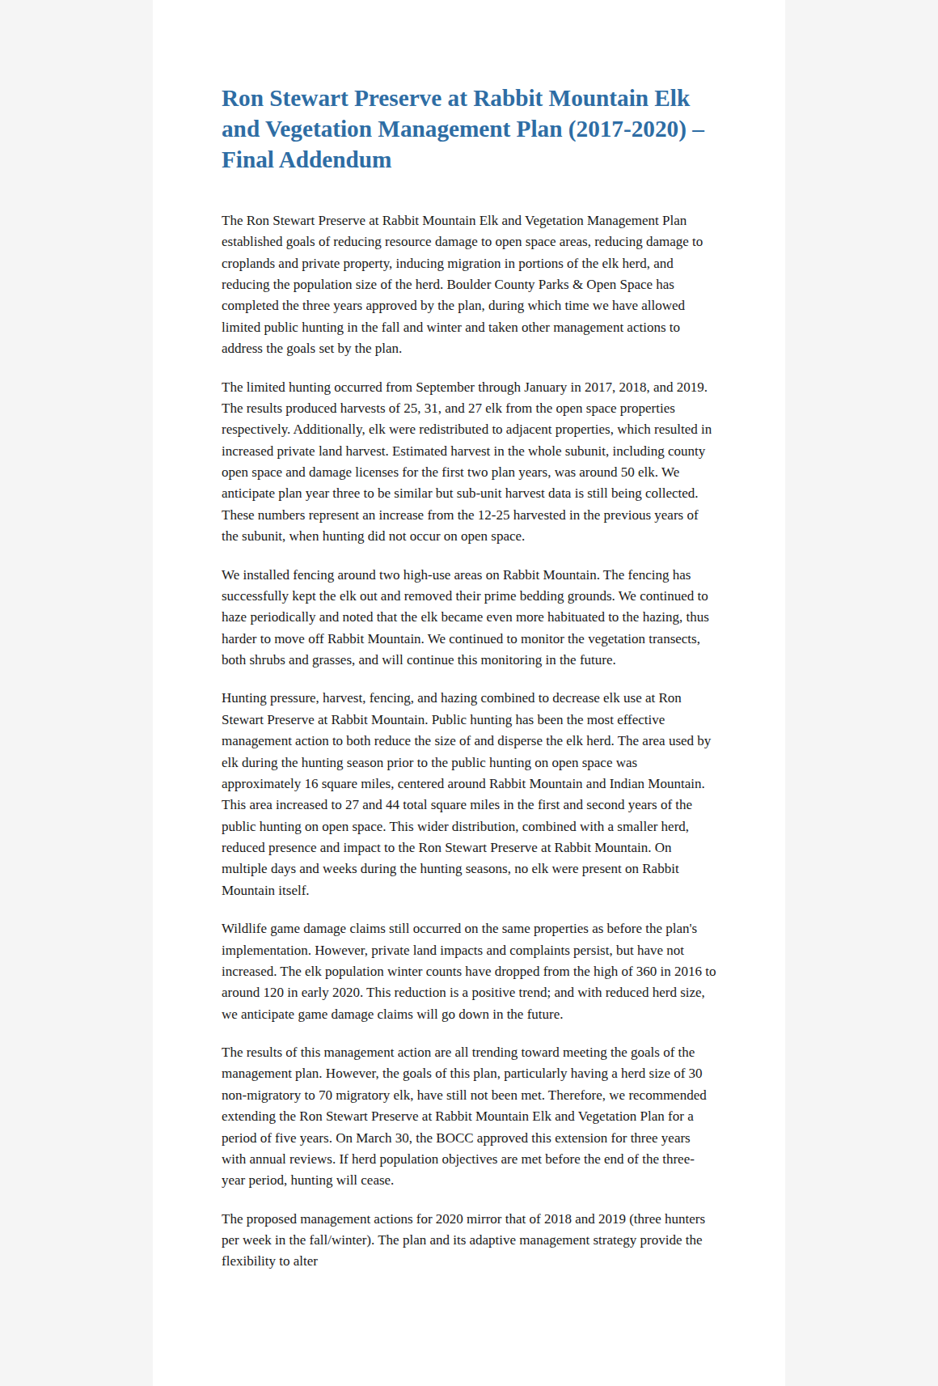Ron Stewart Preserve at Rabbit Mountain Elk and Vegetation Management Plan (2017-2020) – Final Addendum
The Ron Stewart Preserve at Rabbit Mountain Elk and Vegetation Management Plan established goals of reducing resource damage to open space areas, reducing damage to croplands and private property, inducing migration in portions of the elk herd, and reducing the population size of the herd. Boulder County Parks & Open Space has completed the three years approved by the plan, during which time we have allowed limited public hunting in the fall and winter and taken other management actions to address the goals set by the plan.
The limited hunting occurred from September through January in 2017, 2018, and 2019. The results produced harvests of 25, 31, and 27 elk from the open space properties respectively. Additionally, elk were redistributed to adjacent properties, which resulted in increased private land harvest. Estimated harvest in the whole subunit, including county open space and damage licenses for the first two plan years, was around 50 elk. We anticipate plan year three to be similar but sub-unit harvest data is still being collected. These numbers represent an increase from the 12-25 harvested in the previous years of the subunit, when hunting did not occur on open space.
We installed fencing around two high-use areas on Rabbit Mountain. The fencing has successfully kept the elk out and removed their prime bedding grounds. We continued to haze periodically and noted that the elk became even more habituated to the hazing, thus harder to move off Rabbit Mountain. We continued to monitor the vegetation transects, both shrubs and grasses, and will continue this monitoring in the future.
Hunting pressure, harvest, fencing, and hazing combined to decrease elk use at Ron Stewart Preserve at Rabbit Mountain. Public hunting has been the most effective management action to both reduce the size of and disperse the elk herd. The area used by elk during the hunting season prior to the public hunting on open space was approximately 16 square miles, centered around Rabbit Mountain and Indian Mountain. This area increased to 27 and 44 total square miles in the first and second years of the public hunting on open space. This wider distribution, combined with a smaller herd, reduced presence and impact to the Ron Stewart Preserve at Rabbit Mountain. On multiple days and weeks during the hunting seasons, no elk were present on Rabbit Mountain itself.
Wildlife game damage claims still occurred on the same properties as before the plan's implementation. However, private land impacts and complaints persist, but have not increased. The elk population winter counts have dropped from the high of 360 in 2016 to around 120 in early 2020. This reduction is a positive trend; and with reduced herd size, we anticipate game damage claims will go down in the future.
The results of this management action are all trending toward meeting the goals of the management plan. However, the goals of this plan, particularly having a herd size of 30 non-migratory to 70 migratory elk, have still not been met. Therefore, we recommended extending the Ron Stewart Preserve at Rabbit Mountain Elk and Vegetation Plan for a period of five years. On March 30, the BOCC approved this extension for three years with annual reviews. If herd population objectives are met before the end of the three-year period, hunting will cease.
The proposed management actions for 2020 mirror that of 2018 and 2019 (three hunters per week in the fall/winter). The plan and its adaptive management strategy provide the flexibility to alter